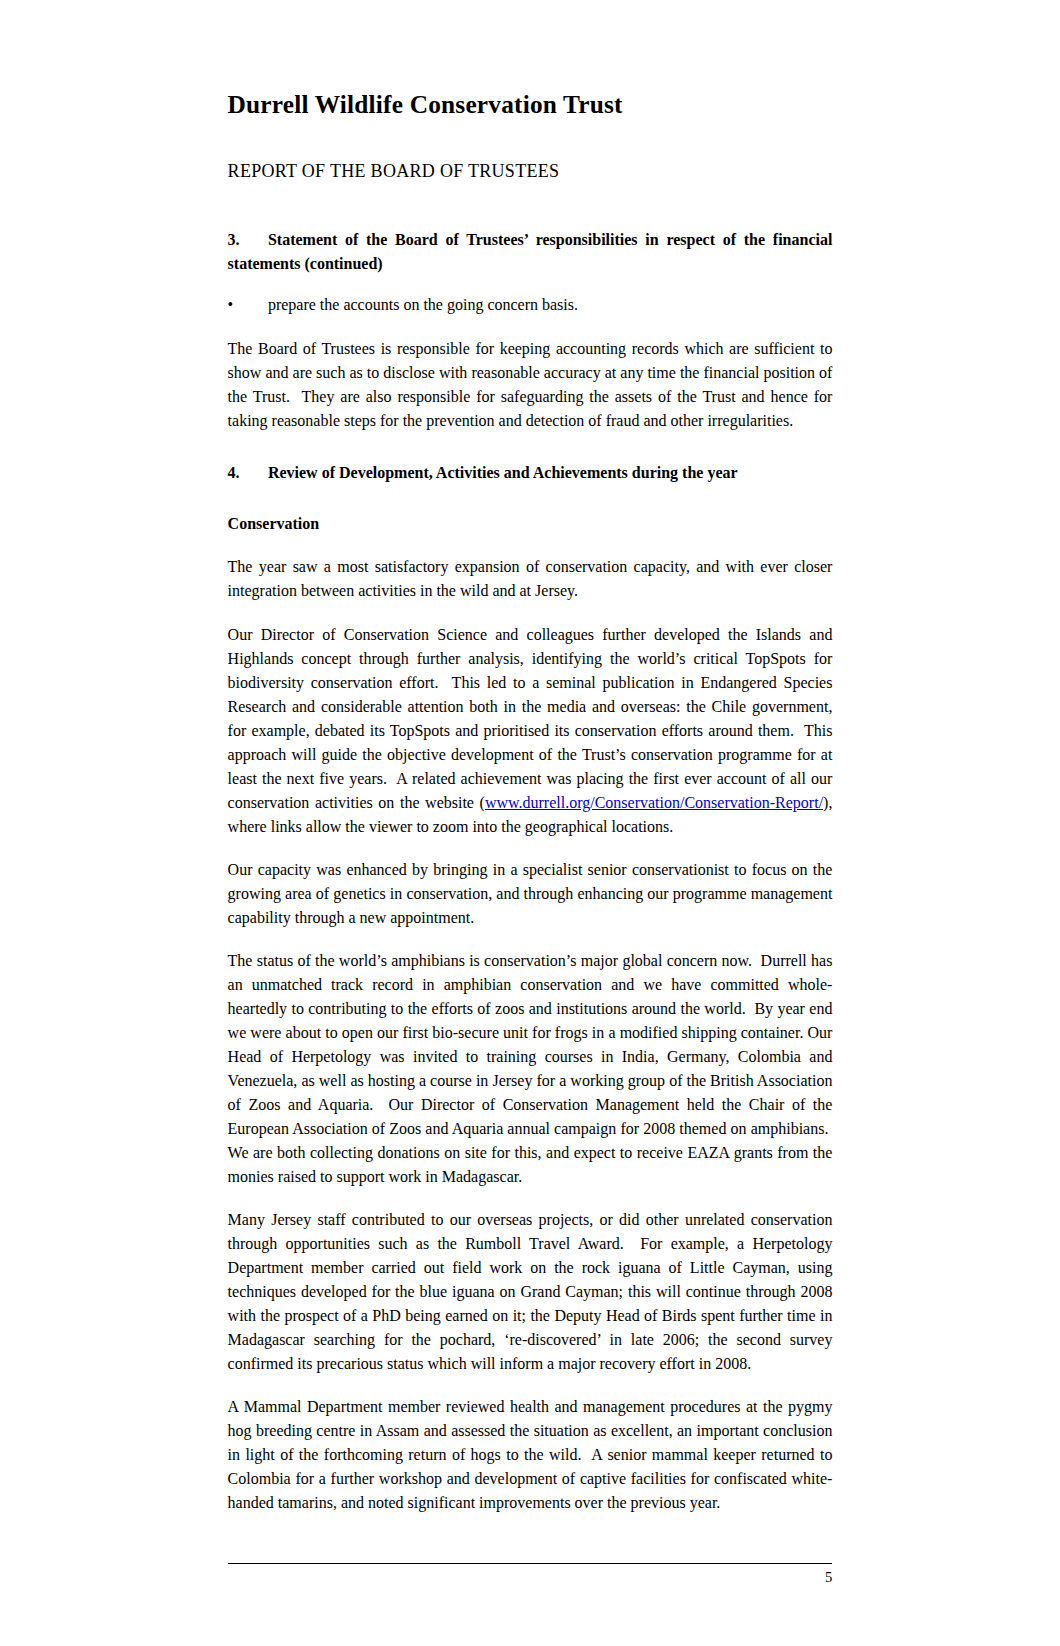Durrell Wildlife Conservation Trust
REPORT OF THE BOARD OF TRUSTEES
3. Statement of the Board of Trustees’ responsibilities in respect of the financial statements (continued)
•prepare the accounts on the going concern basis.
The Board of Trustees is responsible for keeping accounting records which are sufficient to show and are such as to disclose with reasonable accuracy at any time the financial position of the Trust. They are also responsible for safeguarding the assets of the Trust and hence for taking reasonable steps for the prevention and detection of fraud and other irregularities.
4. Review of Development, Activities and Achievements during the year
Conservation
The year saw a most satisfactory expansion of conservation capacity, and with ever closer integration between activities in the wild and at Jersey.
Our Director of Conservation Science and colleagues further developed the Islands and Highlands concept through further analysis, identifying the world’s critical TopSpots for biodiversity conservation effort. This led to a seminal publication in Endangered Species Research and considerable attention both in the media and overseas: the Chile government, for example, debated its TopSpots and prioritised its conservation efforts around them. This approach will guide the objective development of the Trust’s conservation programme for at least the next five years. A related achievement was placing the first ever account of all our conservation activities on the website (www.durrell.org/Conservation/Conservation-Report/), where links allow the viewer to zoom into the geographical locations.
Our capacity was enhanced by bringing in a specialist senior conservationist to focus on the growing area of genetics in conservation, and through enhancing our programme management capability through a new appointment.
The status of the world’s amphibians is conservation’s major global concern now. Durrell has an unmatched track record in amphibian conservation and we have committed whole-heartedly to contributing to the efforts of zoos and institutions around the world. By year end we were about to open our first bio-secure unit for frogs in a modified shipping container. Our Head of Herpetology was invited to training courses in India, Germany, Colombia and Venezuela, as well as hosting a course in Jersey for a working group of the British Association of Zoos and Aquaria. Our Director of Conservation Management held the Chair of the European Association of Zoos and Aquaria annual campaign for 2008 themed on amphibians. We are both collecting donations on site for this, and expect to receive EAZA grants from the monies raised to support work in Madagascar.
Many Jersey staff contributed to our overseas projects, or did other unrelated conservation through opportunities such as the Rumboll Travel Award. For example, a Herpetology Department member carried out field work on the rock iguana of Little Cayman, using techniques developed for the blue iguana on Grand Cayman; this will continue through 2008 with the prospect of a PhD being earned on it; the Deputy Head of Birds spent further time in Madagascar searching for the pochard, ‘re-discovered’ in late 2006; the second survey confirmed its precarious status which will inform a major recovery effort in 2008.
A Mammal Department member reviewed health and management procedures at the pygmy hog breeding centre in Assam and assessed the situation as excellent, an important conclusion in light of the forthcoming return of hogs to the wild. A senior mammal keeper returned to Colombia for a further workshop and development of captive facilities for confiscated white-handed tamarins, and noted significant improvements over the previous year.
5